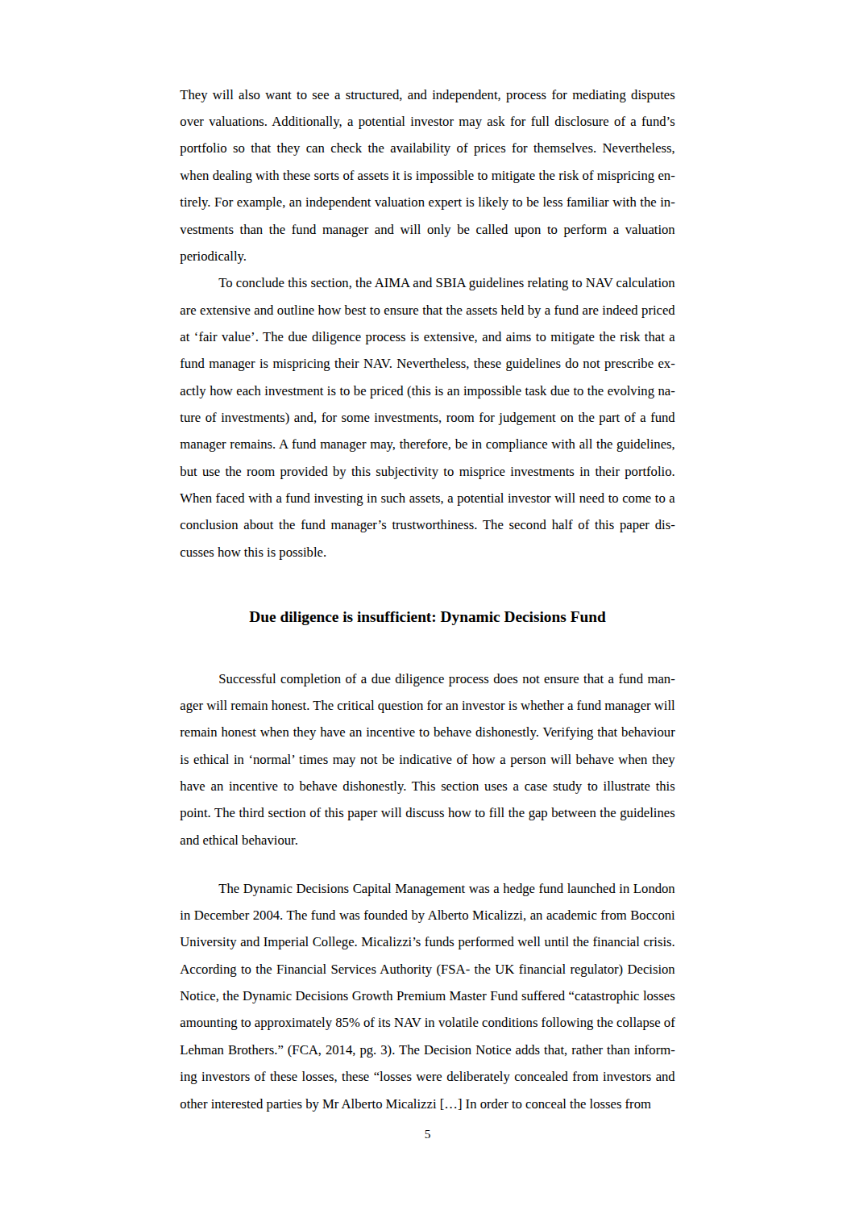They will also want to see a structured, and independent, process for mediating disputes over valuations. Additionally, a potential investor may ask for full disclosure of a fund’s portfolio so that they can check the availability of prices for themselves. Nevertheless, when dealing with these sorts of assets it is impossible to mitigate the risk of mispricing entirely. For example, an independent valuation expert is likely to be less familiar with the investments than the fund manager and will only be called upon to perform a valuation periodically.
To conclude this section, the AIMA and SBIA guidelines relating to NAV calculation are extensive and outline how best to ensure that the assets held by a fund are indeed priced at ‘fair value’. The due diligence process is extensive, and aims to mitigate the risk that a fund manager is mispricing their NAV. Nevertheless, these guidelines do not prescribe exactly how each investment is to be priced (this is an impossible task due to the evolving nature of investments) and, for some investments, room for judgement on the part of a fund manager remains. A fund manager may, therefore, be in compliance with all the guidelines, but use the room provided by this subjectivity to misprice investments in their portfolio. When faced with a fund investing in such assets, a potential investor will need to come to a conclusion about the fund manager’s trustworthiness. The second half of this paper discusses how this is possible.
Due diligence is insufficient: Dynamic Decisions Fund
Successful completion of a due diligence process does not ensure that a fund manager will remain honest. The critical question for an investor is whether a fund manager will remain honest when they have an incentive to behave dishonestly. Verifying that behaviour is ethical in ‘normal’ times may not be indicative of how a person will behave when they have an incentive to behave dishonestly. This section uses a case study to illustrate this point. The third section of this paper will discuss how to fill the gap between the guidelines and ethical behaviour.
The Dynamic Decisions Capital Management was a hedge fund launched in London in December 2004. The fund was founded by Alberto Micalizzi, an academic from Bocconi University and Imperial College. Micalizzi’s funds performed well until the financial crisis. According to the Financial Services Authority (FSA- the UK financial regulator) Decision Notice, the Dynamic Decisions Growth Premium Master Fund suffered “catastrophic losses amounting to approximately 85% of its NAV in volatile conditions following the collapse of Lehman Brothers.” (FCA, 2014, pg. 3). The Decision Notice adds that, rather than informing investors of these losses, these “losses were deliberately concealed from investors and other interested parties by Mr Alberto Micalizzi […] In order to conceal the losses from
5